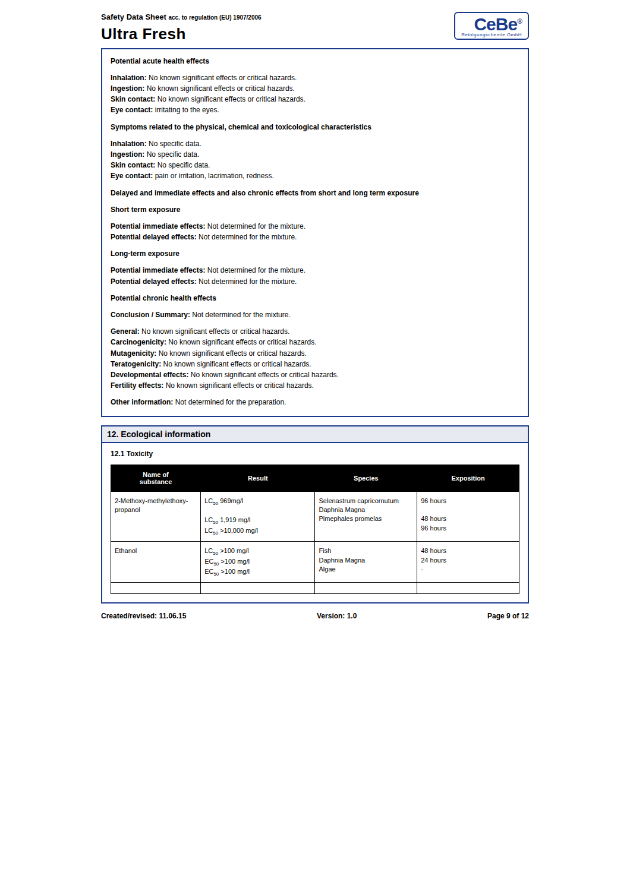Safety Data Sheet acc. to regulation (EU) 1907/2006
Ultra Fresh
CeBe®
Reinigungschemie GmbH
Potential acute health effects
Inhalation: No known significant effects or critical hazards.
Ingestion: No known significant effects or critical hazards.
Skin contact: No known significant effects or critical hazards.
Eye contact: irritating to the eyes.
Symptoms related to the physical, chemical and toxicological characteristics
Inhalation: No specific data.
Ingestion: No specific data.
Skin contact: No specific data.
Eye contact: pain or irritation, lacrimation, redness.
Delayed and immediate effects and also chronic effects from short and long term exposure
Short term exposure
Potential immediate effects: Not determined for the mixture.
Potential delayed effects: Not determined for the mixture.
Long-term exposure
Potential immediate effects: Not determined for the mixture.
Potential delayed effects: Not determined for the mixture.
Potential chronic health effects
Conclusion / Summary: Not determined for the mixture.
General: No known significant effects or critical hazards.
Carcinogenicity: No known significant effects or critical hazards.
Mutagenicity: No known significant effects or critical hazards.
Teratogenicity: No known significant effects or critical hazards.
Developmental effects: No known significant effects or critical hazards.
Fertility effects: No known significant effects or critical hazards.
Other information: Not determined for the preparation.
12. Ecological information
12.1 Toxicity
| Name of substance | Result | Species | Exposition |
| --- | --- | --- | --- |
| 2-Methoxy-methylethoxy-propanol | LC 50 969mg/l LC 50 1,919 mg/l LC 50 >10,000 mg/l | Selenastrum capricornutum Daphnia Magna Pimephales promelas | 96 hours 48 hours 96 hours |
| Ethanol | LC 50 >100 mg/l EC 50 >100 mg/l EC 50 >100 mg/l | Fish Daphnia Magna Algae | 48 hours 24 hours - |
Created/revised: 11.06.15
Version: 1.0
Page 9 of 12